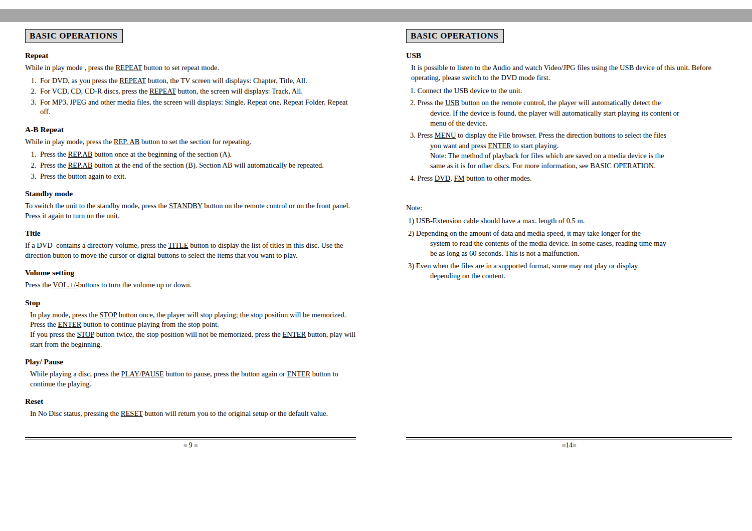BASIC OPERATIONS
Repeat
While in play mode , press the REPEAT button to set repeat mode.
For DVD, as you press the REPEAT button, the TV screen will displays: Chapter, Title, All.
For VCD, CD, CD-R discs, press the REPEAT button, the screen will displays: Track, All.
For MP3, JPEG and other media files, the screen will displays: Single, Repeat one, Repeat Folder, Repeat off.
A-B Repeat
While in play mode, press the REP. AB button to set the section for repeating.
Press the REP.AB button once at the beginning of the section (A).
Press the REP.AB button at the end of the section (B). Section AB will automatically be repeated.
Press the button again to exit.
Standby mode
To switch the unit to the standby mode, press the STANDBY button on the remote control or on the front panel. Press it again to turn on the unit.
Title
If a DVD contains a directory volume, press the TITLE button to display the list of titles in this disc. Use the direction button to move the cursor or digital buttons to select the items that you want to play.
Volume setting
Press the VOL.+/-buttons to turn the volume up or down.
Stop
In play mode, press the STOP button once, the player will stop playing; the stop position will be memorized. Press the ENTER button to continue playing from the stop point.
If you press the STOP button twice, the stop position will not be memorized, press the ENTER button, play will start from the beginning.
Play/ Pause
While playing a disc, press the PLAY/PAUSE button to pause, press the button again or ENTER button to continue the playing.
Reset
In No Disc status, pressing the RESET button will return you to the original setup or the default value.
BASIC OPERATIONS
USB
It is possible to listen to the Audio and watch Video/JPG files using the USB device of this unit. Before operating, please switch to the DVD mode first.
1. Connect the USB device to the unit.
2. Press the USB button on the remote control, the player will automatically detect the device. If the device is found, the player will automatically start playing its content or menu of the device.
3. Press MENU to display the File browser. Press the direction buttons to select the files you want and press ENTER to start playing. Note: The method of playback for files which are saved on a media device is the same as it is for other discs. For more information, see BASIC OPERATION.
4. Press DVD, FM button to other modes.
Note:
1) USB-Extension cable should have a max. length of 0.5 m.
2) Depending on the amount of data and media speed, it may take longer for the system to read the contents of the media device. In some cases, reading time may be as long as 60 seconds. This is not a malfunction.
3) Even when the files are in a supported format, some may not play or display depending on the content.
≡ 9 ≡
≡14≡